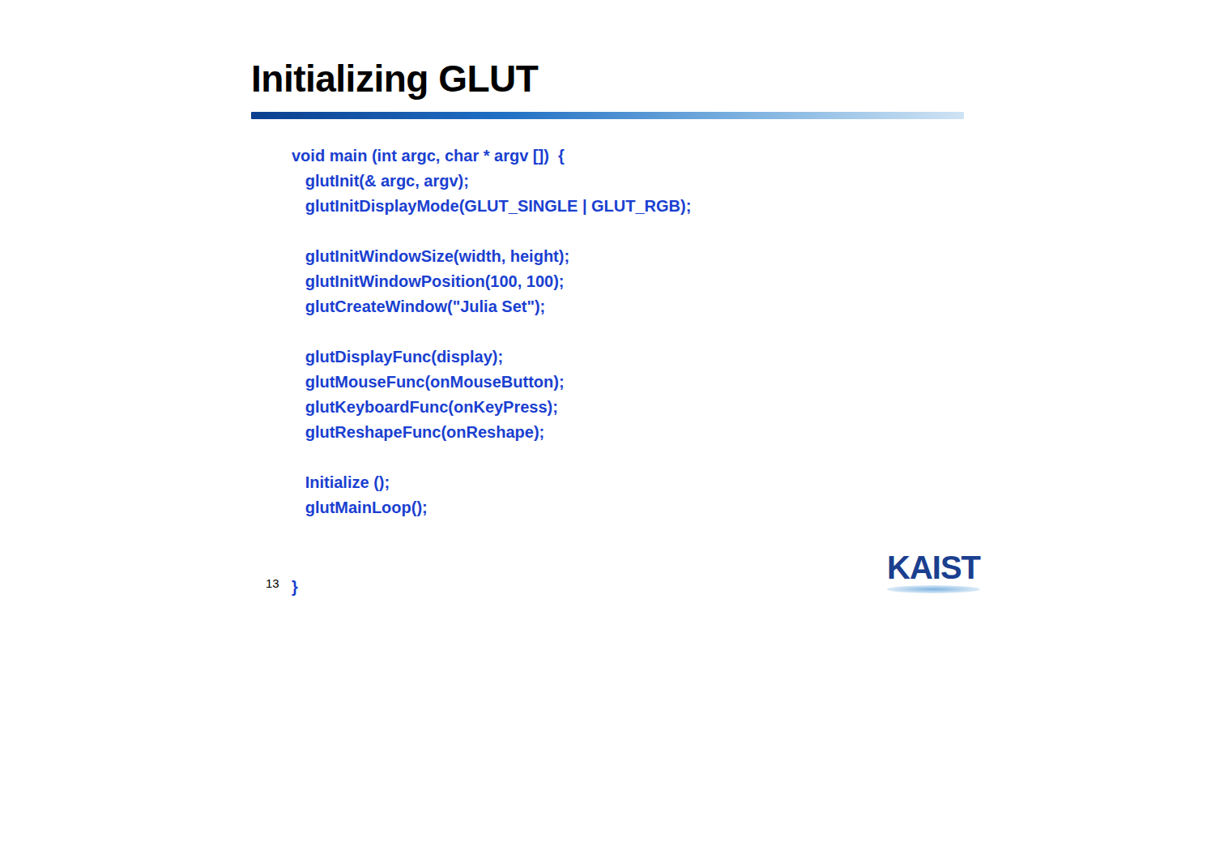Initializing GLUT
void main (int argc, char * argv [])  {
   glutInit(& argc, argv);
   glutInitDisplayMode(GLUT_SINGLE | GLUT_RGB);

   glutInitWindowSize(width, height);
   glutInitWindowPosition(100, 100);
   glutCreateWindow("Julia Set");

   glutDisplayFunc(display);
   glutMouseFunc(onMouseButton);
   glutKeyboardFunc(onKeyPress);
   glutReshapeFunc(onReshape);

   Initialize ();
   glutMainLoop();
}
13
KAIST